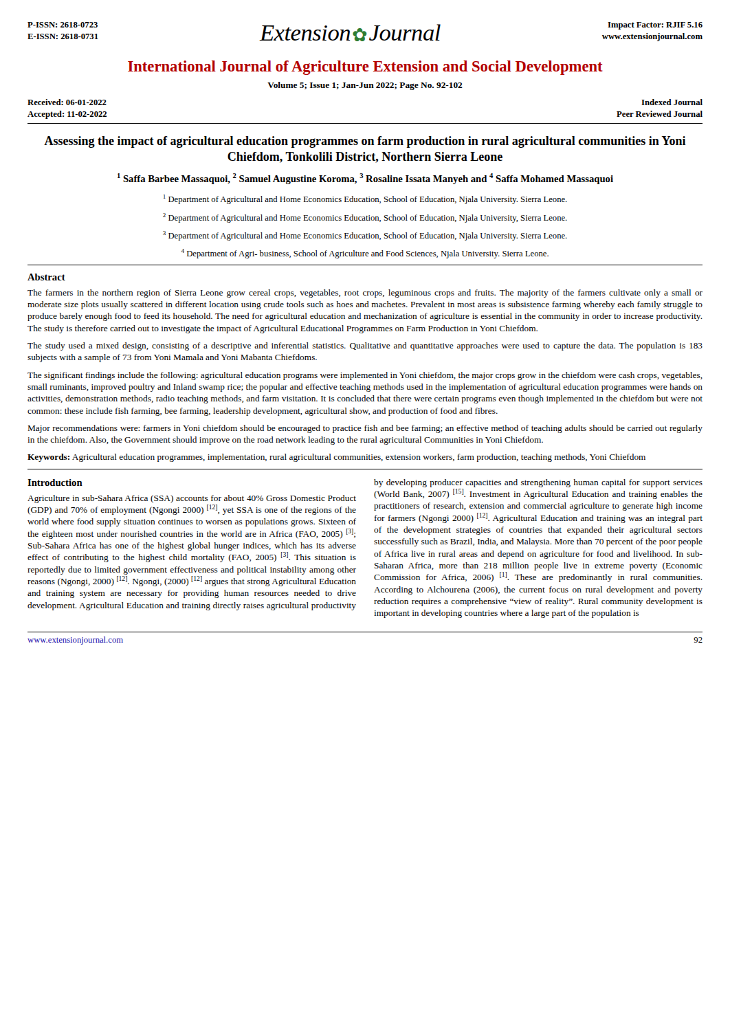P-ISSN: 2618-0723
E-ISSN: 2618-0731
Extension✿Journal
Impact Factor: RJIF 5.16
www.extensionjournal.com
International Journal of Agriculture Extension and Social Development
Volume 5; Issue 1; Jan-Jun 2022; Page No. 92-102
Received: 06-01-2022
Accepted: 11-02-2022
Indexed Journal
Peer Reviewed Journal
Assessing the impact of agricultural education programmes on farm production in rural agricultural communities in Yoni Chiefdom, Tonkolili District, Northern Sierra Leone
1 Saffa Barbee Massaquoi, 2 Samuel Augustine Koroma, 3 Rosaline Issata Manyeh and 4 Saffa Mohamed Massaquoi
1 Department of Agricultural and Home Economics Education, School of Education, Njala University. Sierra Leone.
2 Department of Agricultural and Home Economics Education, School of Education, Njala University, Sierra Leone.
3 Department of Agricultural and Home Economics Education, School of Education, Njala University. Sierra Leone.
4 Department of Agri- business, School of Agriculture and Food Sciences, Njala University. Sierra Leone.
Abstract
The farmers in the northern region of Sierra Leone grow cereal crops, vegetables, root crops, leguminous crops and fruits. The majority of the farmers cultivate only a small or moderate size plots usually scattered in different location using crude tools such as hoes and machetes. Prevalent in most areas is subsistence farming whereby each family struggle to produce barely enough food to feed its household. The need for agricultural education and mechanization of agriculture is essential in the community in order to increase productivity. The study is therefore carried out to investigate the impact of Agricultural Educational Programmes on Farm Production in Yoni Chiefdom.
The study used a mixed design, consisting of a descriptive and inferential statistics. Qualitative and quantitative approaches were used to capture the data. The population is 183 subjects with a sample of 73 from Yoni Mamala and Yoni Mabanta Chiefdoms.
The significant findings include the following: agricultural education programs were implemented in Yoni chiefdom, the major crops grow in the chiefdom were cash crops, vegetables, small ruminants, improved poultry and Inland swamp rice; the popular and effective teaching methods used in the implementation of agricultural education programmes were hands on activities, demonstration methods, radio teaching methods, and farm visitation. It is concluded that there were certain programs even though implemented in the chiefdom but were not common: these include fish farming, bee farming, leadership development, agricultural show, and production of food and fibres.
Major recommendations were: farmers in Yoni chiefdom should be encouraged to practice fish and bee farming; an effective method of teaching adults should be carried out regularly in the chiefdom. Also, the Government should improve on the road network leading to the rural agricultural Communities in Yoni Chiefdom.
Keywords: Agricultural education programmes, implementation, rural agricultural communities, extension workers, farm production, teaching methods, Yoni Chiefdom
Introduction
Agriculture in sub-Sahara Africa (SSA) accounts for about 40% Gross Domestic Product (GDP) and 70% of employment (Ngongi 2000) [12], yet SSA is one of the regions of the world where food supply situation continues to worsen as populations grows. Sixteen of the eighteen most under nourished countries in the world are in Africa (FAO, 2005) [3]; Sub-Sahara Africa has one of the highest global hunger indices, which has its adverse effect of contributing to the highest child mortality (FAO, 2005) [3]. This situation is reportedly due to limited government effectiveness and political instability among other reasons (Ngongi, 2000) [12]. Ngongi, (2000) [12] argues that strong Agricultural Education and training system are necessary for providing human resources needed to drive development. Agricultural Education and training directly raises agricultural productivity by developing producer capacities and strengthening human capital for support services (World Bank, 2007) [15]. Investment in Agricultural Education and training enables the practitioners of research, extension and commercial agriculture to generate high income for farmers (Ngongi 2000) [12]. Agricultural Education and training was an integral part of the development strategies of countries that expanded their agricultural sectors successfully such as Brazil, India, and Malaysia. More than 70 percent of the poor people of Africa live in rural areas and depend on agriculture for food and livelihood. In sub- Saharan Africa, more than 218 million people live in extreme poverty (Economic Commission for Africa, 2006) [1]. These are predominantly in rural communities. According to Alchourena (2006), the current focus on rural development and poverty reduction requires a comprehensive “view of reality”. Rural community development is important in developing countries where a large part of the population is
www.extensionjournal.com
92